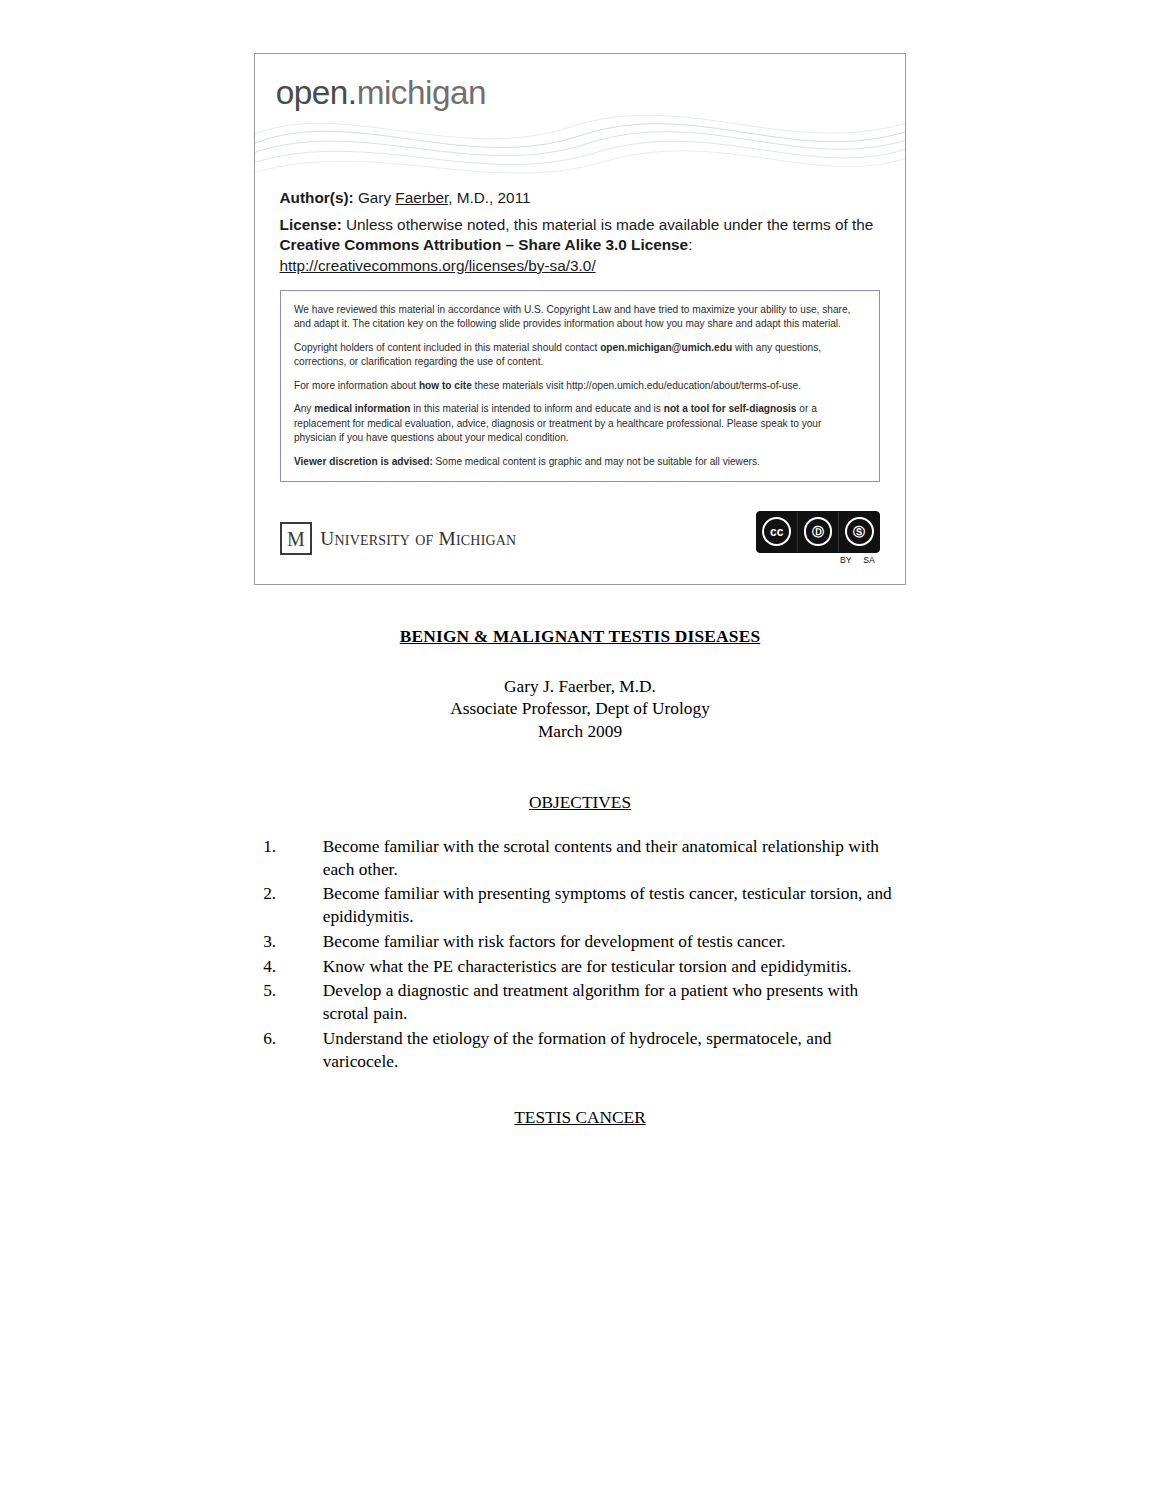open. michigan
Author(s): Gary Faerber, M.D., 2011
License: Unless otherwise noted, this material is made available under the terms of the Creative Commons Attribution – Share Alike 3.0 License:
http://creativecommons.org/licenses/by-sa/3.0/
We have reviewed this material in accordance with U.S. Copyright Law and have tried to maximize your ability to use, share, and adapt it. The citation key on the following slide provides information about how you may share and adapt this material.
Copyright holders of content included in this material should contact open.michigan@umich.edu with any questions, corrections, or clarification regarding the use of content.
For more information about how to cite these materials visit http://open.umich.edu/education/about/terms-of-use.
Any medical information in this material is intended to inform and educate and is not a tool for self-diagnosis or a replacement for medical evaluation, advice, diagnosis or treatment by a healthcare professional. Please speak to your physician if you have questions about your medical condition.
Viewer discretion is advised: Some medical content is graphic and may not be suitable for all viewers.
University of Michigan
cc
Ⓓ
Ⓢ
BY SA
BENIGN & MALIGNANT TESTIS DISEASES
Gary J. Faerber, M.D.
Associate Professor, Dept of Urology
March 2009
OBJECTIVES
Become familiar with the scrotal contents and their anatomical relationship with each other.
Become familiar with presenting symptoms of testis cancer, testicular torsion, and epididymitis.
Become familiar with risk factors for development of testis cancer.
Know what the PE characteristics are for testicular torsion and epididymitis.
Develop a diagnostic and treatment algorithm for a patient who presents with scrotal pain.
Understand the etiology of the formation of hydrocele, spermatocele, and varicocele.
TESTIS CANCER